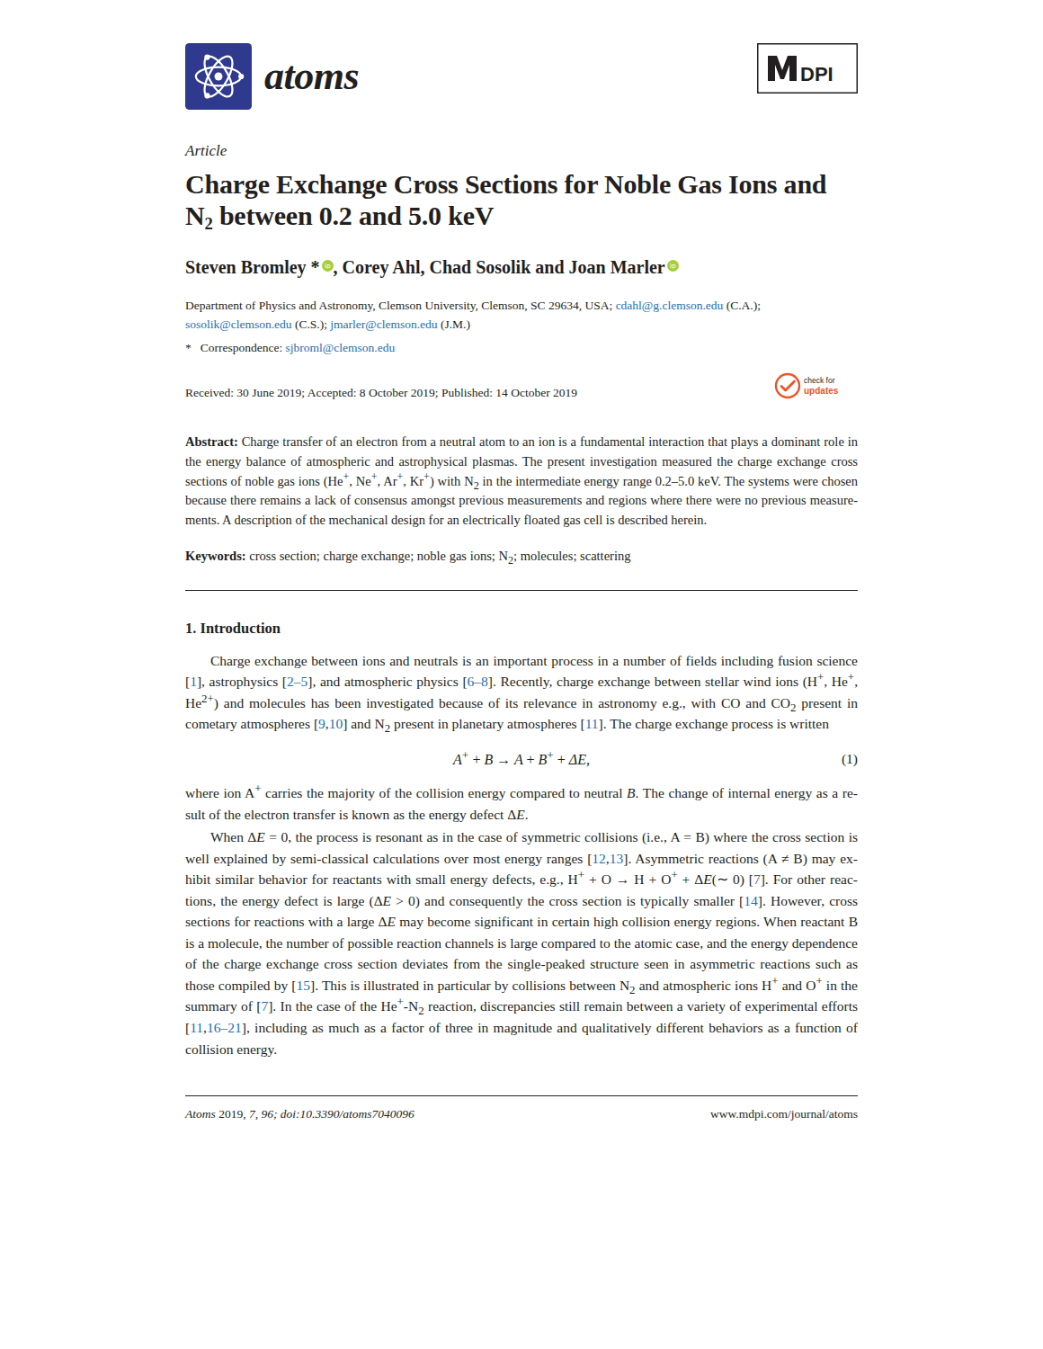atoms
DPI
Article
Charge Exchange Cross Sections for Noble Gas Ions and
N2 between 0.2 and 5.0 keV
Steven Bromley *, Corey Ahl, Chad Sosolik and Joan Marler
Department of Physics and Astronomy, Clemson University, Clemson, SC 29634, USA; cdahl@g.clemson.edu (C.A.);
sosolik@clemson.edu (C.S.); jmarler@clemson.edu (J.M.)
*Correspondence: sjbroml@clemson.edu
Received: 30 June 2019; Accepted: 8 October 2019; Published: 14 October 2019
check for updates
Abstract: Charge transfer of an electron from a neutral atom to an ion is a fundamental interaction that plays a dominant role in the energy balance of atmospheric and astrophysical plasmas. The present investigation measured the charge exchange cross sections of noble gas ions (He+, Ne+, Ar+, Kr+) with N2 in the intermediate energy range 0.2–5.0 keV. The systems were chosen because there remains a lack of consensus amongst previous measurements and regions where there were no previous measurements. A description of the mechanical design for an electrically floated gas cell is described herein.
Keywords: cross section; charge exchange; noble gas ions; N2; molecules; scattering
1. Introduction
Charge exchange between ions and neutrals is an important process in a number of fields including fusion science [1], astrophysics [2–5], and atmospheric physics [6–8]. Recently, charge exchange between stellar wind ions (H+, He+, He2+) and molecules has been investigated because of its relevance in astronomy e.g., with CO and CO2 present in cometary atmospheres [9,10] and N2 present in planetary atmospheres [11]. The charge exchange process is written
A+ + B → A + B+ + ΔE, (1)
where ion A+ carries the majority of the collision energy compared to neutral B. The change of internal energy as a result of the electron transfer is known as the energy defect ΔE.
When ΔE = 0, the process is resonant as in the case of symmetric collisions (i.e., A = B) where the cross section is well explained by semi-classical calculations over most energy ranges [12,13]. Asymmetric reactions (A ≠ B) may exhibit similar behavior for reactants with small energy defects, e.g., H+ + O → H + O+ + ΔE(∼ 0) [7]. For other reactions, the energy defect is large (ΔE > 0) and consequently the cross section is typically smaller [14]. However, cross sections for reactions with a large ΔE may become significant in certain high collision energy regions. When reactant B is a molecule, the number of possible reaction channels is large compared to the atomic case, and the energy dependence of the charge exchange cross section deviates from the single-peaked structure seen in asymmetric reactions such as those compiled by [15]. This is illustrated in particular by collisions between N2 and atmospheric ions H+ and O+ in the summary of [7]. In the case of the He+-N2 reaction, discrepancies still remain between a variety of experimental efforts [11,16–21], including as much as a factor of three in magnitude and qualitatively different behaviors as a function of collision energy.
Atoms 2019, 7, 96; doi:10.3390/atoms7040096
www.mdpi.com/journal/atoms